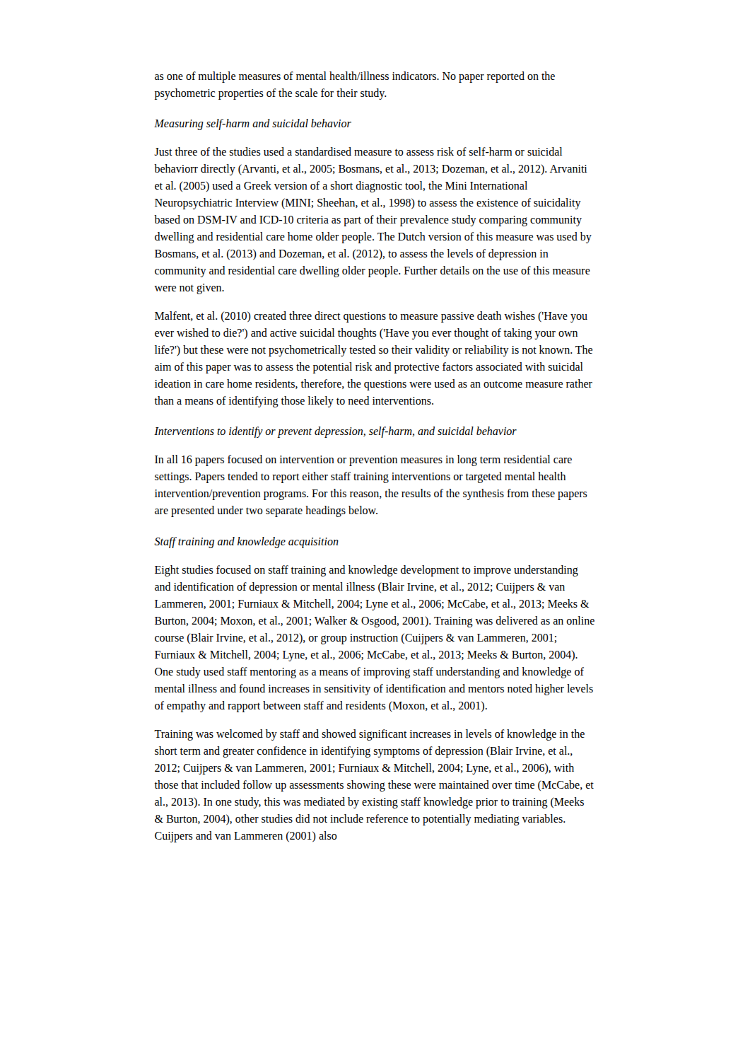as one of multiple measures of mental health/illness indicators. No paper reported on the psychometric properties of the scale for their study.
Measuring self-harm and suicidal behavior
Just three of the studies used a standardised measure to assess risk of self-harm or suicidal behaviorr directly (Arvanti, et al., 2005; Bosmans, et al., 2013; Dozeman, et al., 2012). Arvaniti et al. (2005) used a Greek version of a short diagnostic tool, the Mini International Neuropsychiatric Interview (MINI; Sheehan, et al., 1998) to assess the existence of suicidality based on DSM-IV and ICD-10 criteria as part of their prevalence study comparing community dwelling and residential care home older people. The Dutch version of this measure was used by Bosmans, et al. (2013) and Dozeman, et al. (2012), to assess the levels of depression in community and residential care dwelling older people. Further details on the use of this measure were not given.
Malfent, et al. (2010) created three direct questions to measure passive death wishes ('Have you ever wished to die?') and active suicidal thoughts ('Have you ever thought of taking your own life?') but these were not psychometrically tested so their validity or reliability is not known. The aim of this paper was to assess the potential risk and protective factors associated with suicidal ideation in care home residents, therefore, the questions were used as an outcome measure rather than a means of identifying those likely to need interventions.
Interventions to identify or prevent depression, self-harm, and suicidal behavior
In all 16 papers focused on intervention or prevention measures in long term residential care settings. Papers tended to report either staff training interventions or targeted mental health intervention/prevention programs. For this reason, the results of the synthesis from these papers are presented under two separate headings below.
Staff training and knowledge acquisition
Eight studies focused on staff training and knowledge development to improve understanding and identification of depression or mental illness (Blair Irvine, et al., 2012; Cuijpers & van Lammeren, 2001; Furniaux & Mitchell, 2004; Lyne et al., 2006; McCabe, et al., 2013; Meeks & Burton, 2004; Moxon, et al., 2001; Walker & Osgood, 2001). Training was delivered as an online course (Blair Irvine, et al., 2012), or group instruction (Cuijpers & van Lammeren, 2001; Furniaux & Mitchell, 2004; Lyne, et al., 2006; McCabe, et al., 2013; Meeks & Burton, 2004). One study used staff mentoring as a means of improving staff understanding and knowledge of mental illness and found increases in sensitivity of identification and mentors noted higher levels of empathy and rapport between staff and residents (Moxon, et al., 2001).
Training was welcomed by staff and showed significant increases in levels of knowledge in the short term and greater confidence in identifying symptoms of depression (Blair Irvine, et al., 2012; Cuijpers & van Lammeren, 2001; Furniaux & Mitchell, 2004; Lyne, et al., 2006), with those that included follow up assessments showing these were maintained over time (McCabe, et al., 2013). In one study, this was mediated by existing staff knowledge prior to training (Meeks & Burton, 2004), other studies did not include reference to potentially mediating variables. Cuijpers and van Lammeren (2001) also